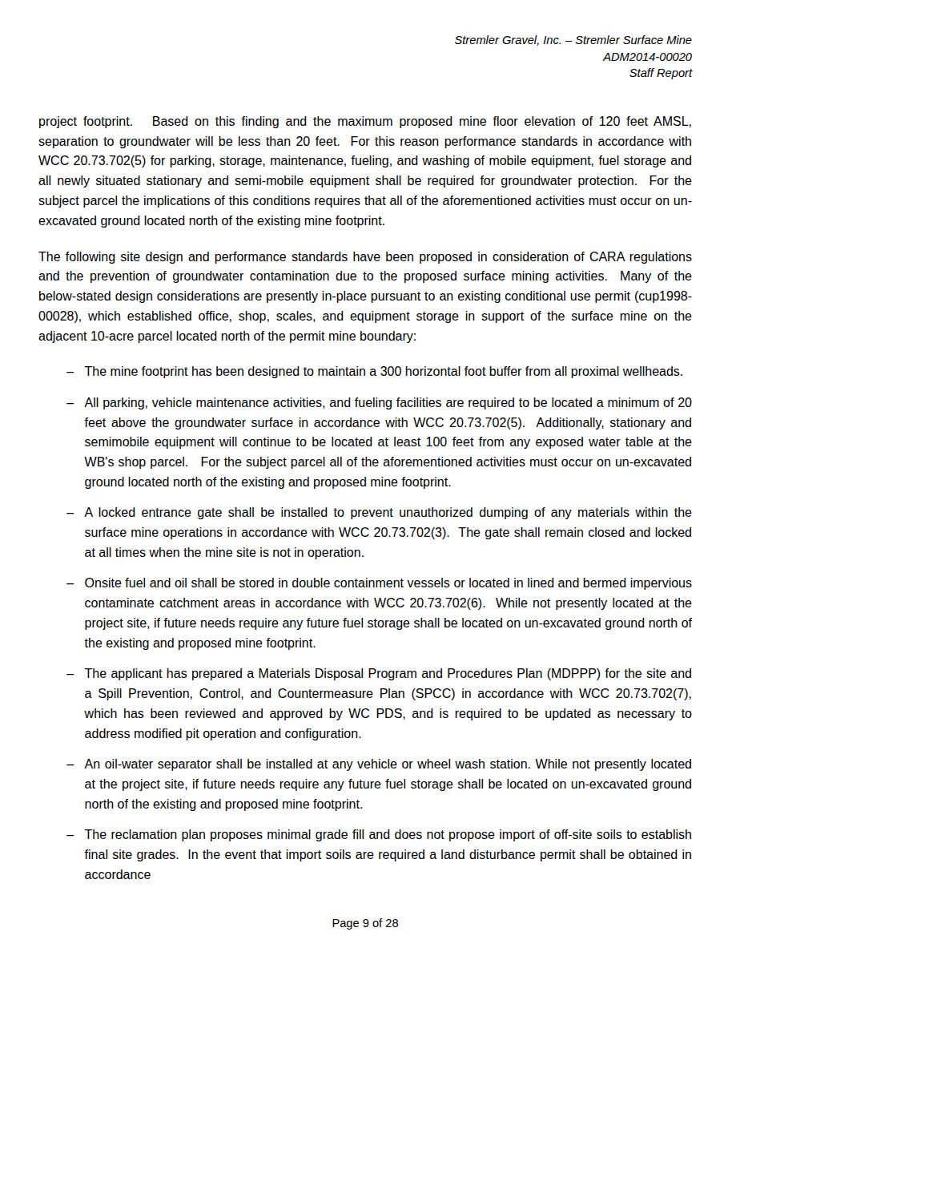Stremler Gravel, Inc. – Stremler Surface Mine
ADM2014-00020
Staff Report
project footprint. Based on this finding and the maximum proposed mine floor elevation of 120 feet AMSL, separation to groundwater will be less than 20 feet. For this reason performance standards in accordance with WCC 20.73.702(5) for parking, storage, maintenance, fueling, and washing of mobile equipment, fuel storage and all newly situated stationary and semi-mobile equipment shall be required for groundwater protection. For the subject parcel the implications of this conditions requires that all of the aforementioned activities must occur on un-excavated ground located north of the existing mine footprint.
The following site design and performance standards have been proposed in consideration of CARA regulations and the prevention of groundwater contamination due to the proposed surface mining activities. Many of the below-stated design considerations are presently in-place pursuant to an existing conditional use permit (cup1998-00028), which established office, shop, scales, and equipment storage in support of the surface mine on the adjacent 10-acre parcel located north of the permit mine boundary:
The mine footprint has been designed to maintain a 300 horizontal foot buffer from all proximal wellheads.
All parking, vehicle maintenance activities, and fueling facilities are required to be located a minimum of 20 feet above the groundwater surface in accordance with WCC 20.73.702(5). Additionally, stationary and semimobile equipment will continue to be located at least 100 feet from any exposed water table at the WB's shop parcel. For the subject parcel all of the aforementioned activities must occur on un-excavated ground located north of the existing and proposed mine footprint.
A locked entrance gate shall be installed to prevent unauthorized dumping of any materials within the surface mine operations in accordance with WCC 20.73.702(3). The gate shall remain closed and locked at all times when the mine site is not in operation.
Onsite fuel and oil shall be stored in double containment vessels or located in lined and bermed impervious contaminate catchment areas in accordance with WCC 20.73.702(6). While not presently located at the project site, if future needs require any future fuel storage shall be located on un-excavated ground north of the existing and proposed mine footprint.
The applicant has prepared a Materials Disposal Program and Procedures Plan (MDPPP) for the site and a Spill Prevention, Control, and Countermeasure Plan (SPCC) in accordance with WCC 20.73.702(7), which has been reviewed and approved by WC PDS, and is required to be updated as necessary to address modified pit operation and configuration.
An oil-water separator shall be installed at any vehicle or wheel wash station. While not presently located at the project site, if future needs require any future fuel storage shall be located on un-excavated ground north of the existing and proposed mine footprint.
The reclamation plan proposes minimal grade fill and does not propose import of off-site soils to establish final site grades. In the event that import soils are required a land disturbance permit shall be obtained in accordance
Page 9 of 28